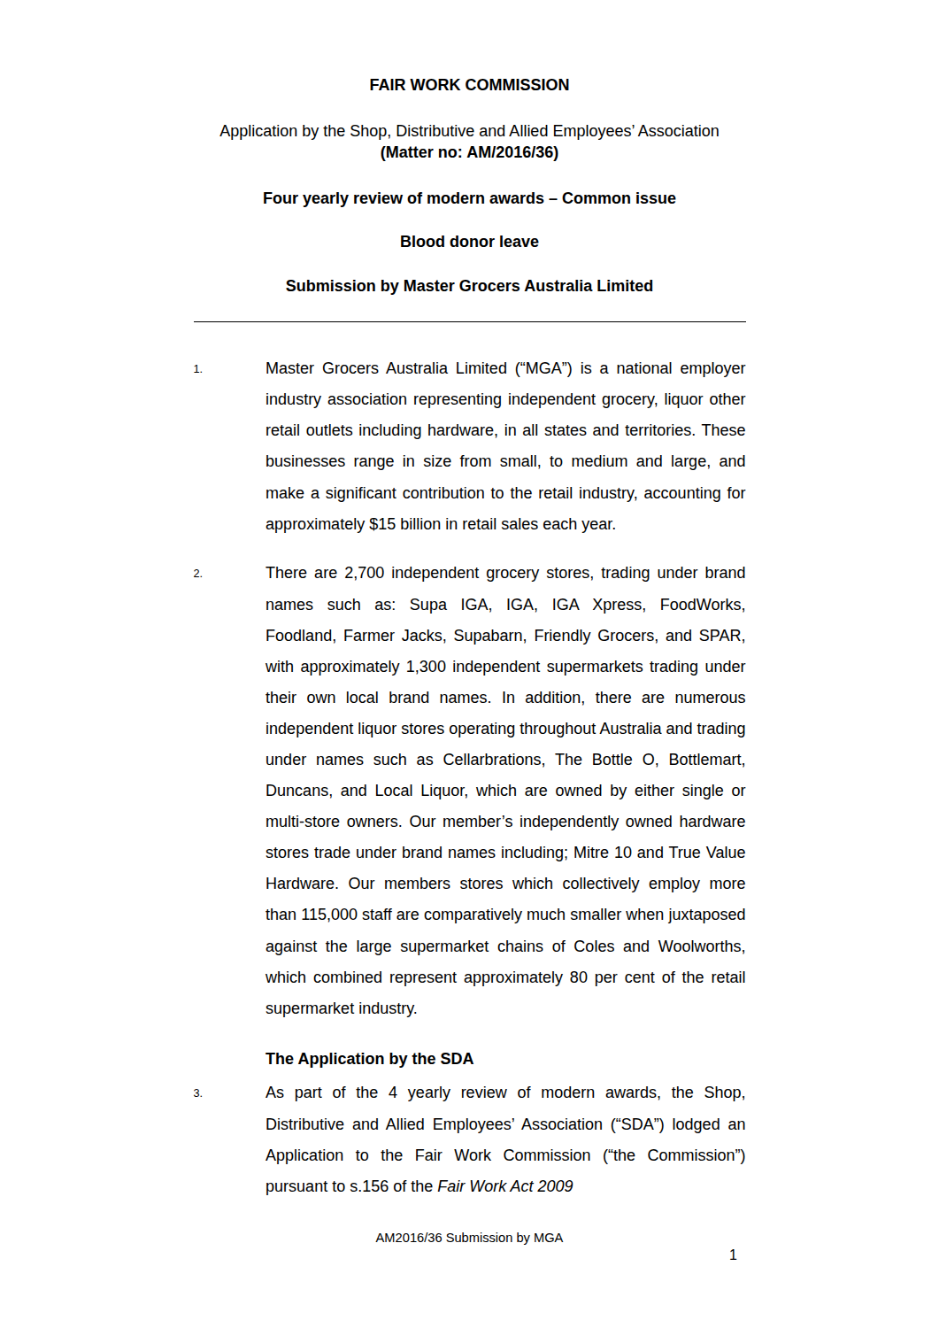FAIR WORK COMMISSION
Application by the Shop, Distributive and Allied Employees’ Association
(Matter no: AM/2016/36)
Four yearly review of modern awards – Common issue
Blood donor leave
Submission by Master Grocers Australia Limited
1. Master Grocers Australia Limited (“MGA”) is a national employer industry association representing independent grocery, liquor other retail outlets including hardware, in all states and territories. These businesses range in size from small, to medium and large, and make a significant contribution to the retail industry, accounting for approximately $15 billion in retail sales each year.
2. There are 2,700 independent grocery stores, trading under brand names such as: Supa IGA, IGA, IGA Xpress, FoodWorks, Foodland, Farmer Jacks, Supabarn, Friendly Grocers, and SPAR, with approximately 1,300 independent supermarkets trading under their own local brand names. In addition, there are numerous independent liquor stores operating throughout Australia and trading under names such as Cellarbrations, The Bottle O, Bottlemart, Duncans, and Local Liquor, which are owned by either single or multi-store owners. Our member’s independently owned hardware stores trade under brand names including; Mitre 10 and True Value Hardware. Our members stores which collectively employ more than 115,000 staff are comparatively much smaller when juxtaposed against the large supermarket chains of Coles and Woolworths, which combined represent approximately 80 per cent of the retail supermarket industry.
The Application by the SDA
3. As part of the 4 yearly review of modern awards, the Shop, Distributive and Allied Employees’ Association (“SDA”) lodged an Application to the Fair Work Commission (“the Commission”) pursuant to s.156 of the Fair Work Act 2009
AM2016/36 Submission by MGA
1